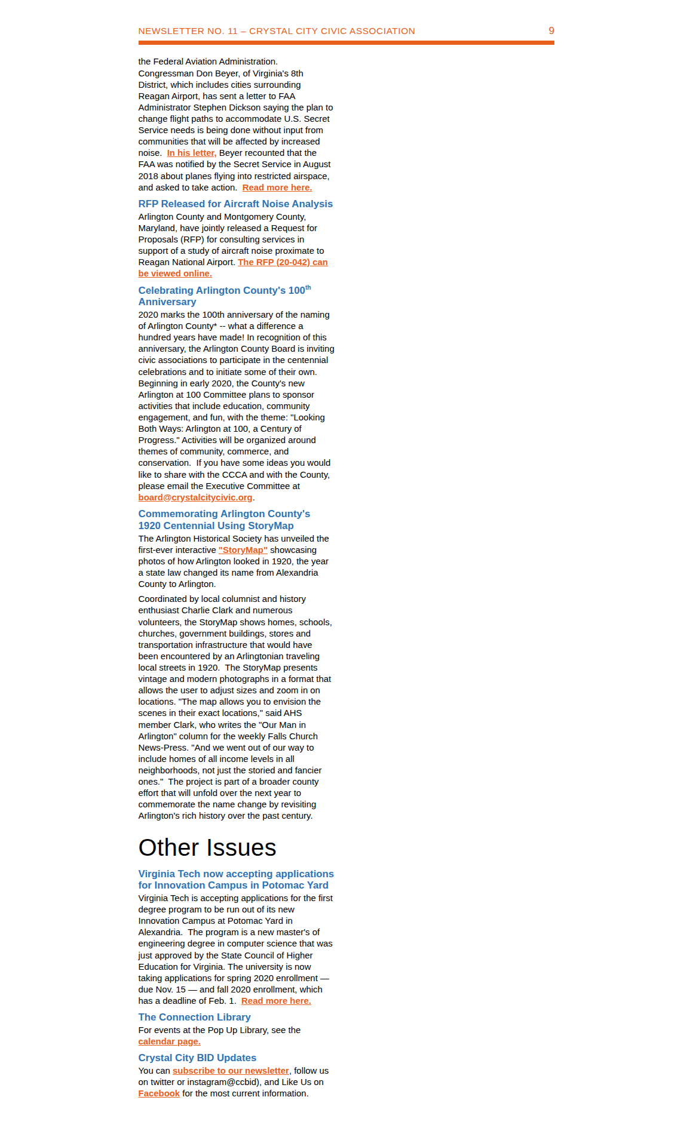Newsletter No. 11 – Crystal City Civic Association
9
the Federal Aviation Administration. Congressman Don Beyer, of Virginia's 8th District, which includes cities surrounding Reagan Airport, has sent a letter to FAA Administrator Stephen Dickson saying the plan to change flight paths to accommodate U.S. Secret Service needs is being done without input from communities that will be affected by increased noise. In his letter, Beyer recounted that the FAA was notified by the Secret Service in August 2018 about planes flying into restricted airspace, and asked to take action. Read more here.
RFP Released for Aircraft Noise Analysis
Arlington County and Montgomery County, Maryland, have jointly released a Request for Proposals (RFP) for consulting services in support of a study of aircraft noise proximate to Reagan National Airport. The RFP (20-042) can be viewed online.
Celebrating Arlington County's 100th Anniversary
2020 marks the 100th anniversary of the naming of Arlington County* -- what a difference a hundred years have made! In recognition of this anniversary, the Arlington County Board is inviting civic associations to participate in the centennial celebrations and to initiate some of their own. Beginning in early 2020, the County's new Arlington at 100 Committee plans to sponsor activities that include education, community engagement, and fun, with the theme: "Looking Both Ways: Arlington at 100, a Century of Progress." Activities will be organized around themes of community, commerce, and conservation. If you have some ideas you would like to share with the CCCA and with the County, please email the Executive Committee at board@crystalcitycivic.org.
Commemorating Arlington County's 1920 Centennial Using StoryMap
The Arlington Historical Society has unveiled the first-ever interactive "StoryMap" showcasing photos of how Arlington looked in 1920, the year a state law changed its name from Alexandria County to Arlington.
Coordinated by local columnist and history enthusiast Charlie Clark and numerous volunteers, the StoryMap shows homes, schools, churches, government buildings, stores and transportation infrastructure that would have been encountered by an Arlingtonian traveling local streets in 1920. The StoryMap presents vintage and modern photographs in a format that allows the user to adjust sizes and zoom in on locations. "The map allows you to envision the scenes in their exact locations," said AHS member Clark, who writes the "Our Man in Arlington" column for the weekly Falls Church News-Press. "And we went out of our way to include homes of all income levels in all neighborhoods, not just the storied and fancier ones." The project is part of a broader county effort that will unfold over the next year to commemorate the name change by revisiting Arlington's rich history over the past century.
Other Issues
Virginia Tech now accepting applications for Innovation Campus in Potomac Yard
Virginia Tech is accepting applications for the first degree program to be run out of its new Innovation Campus at Potomac Yard in Alexandria. The program is a new master's of engineering degree in computer science that was just approved by the State Council of Higher Education for Virginia. The university is now taking applications for spring 2020 enrollment — due Nov. 15 — and fall 2020 enrollment, which has a deadline of Feb. 1. Read more here.
The Connection Library
For events at the Pop Up Library, see the calendar page.
Crystal City BID Updates
You can subscribe to our newsletter, follow us on twitter or instagram@ccbid), and Like Us on Facebook for the most current information.